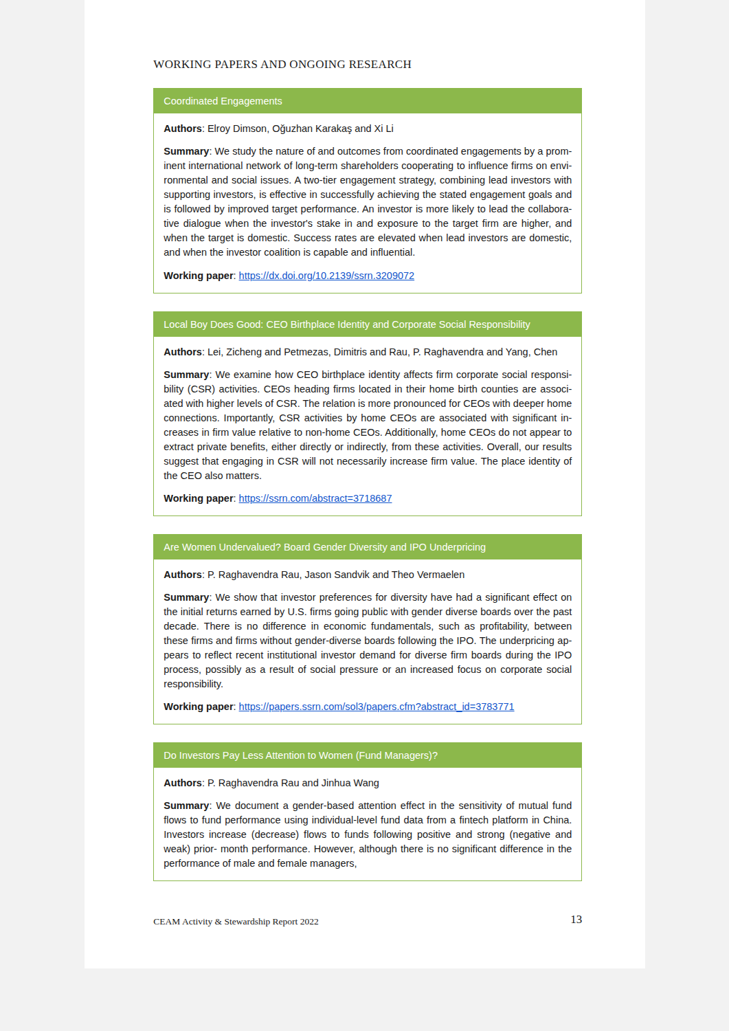Working Papers and Ongoing Research
Coordinated Engagements
Authors: Elroy Dimson, Oğuzhan Karakaş and Xi Li
Summary: We study the nature of and outcomes from coordinated engagements by a prominent international network of long-term shareholders cooperating to influence firms on environmental and social issues. A two-tier engagement strategy, combining lead investors with supporting investors, is effective in successfully achieving the stated engagement goals and is followed by improved target performance. An investor is more likely to lead the collaborative dialogue when the investor's stake in and exposure to the target firm are higher, and when the target is domestic. Success rates are elevated when lead investors are domestic, and when the investor coalition is capable and influential.
Working paper: https://dx.doi.org/10.2139/ssrn.3209072
Local Boy Does Good: CEO Birthplace Identity and Corporate Social Responsibility
Authors: Lei, Zicheng and Petmezas, Dimitris and Rau, P. Raghavendra and Yang, Chen
Summary: We examine how CEO birthplace identity affects firm corporate social responsibility (CSR) activities. CEOs heading firms located in their home birth counties are associated with higher levels of CSR. The relation is more pronounced for CEOs with deeper home connections. Importantly, CSR activities by home CEOs are associated with significant increases in firm value relative to non-home CEOs. Additionally, home CEOs do not appear to extract private benefits, either directly or indirectly, from these activities. Overall, our results suggest that engaging in CSR will not necessarily increase firm value. The place identity of the CEO also matters.
Working paper: https://ssrn.com/abstract=3718687
Are Women Undervalued? Board Gender Diversity and IPO Underpricing
Authors: P. Raghavendra Rau, Jason Sandvik and Theo Vermaelen
Summary: We show that investor preferences for diversity have had a significant effect on the initial returns earned by U.S. firms going public with gender diverse boards over the past decade. There is no difference in economic fundamentals, such as profitability, between these firms and firms without gender-diverse boards following the IPO. The underpricing appears to reflect recent institutional investor demand for diverse firm boards during the IPO process, possibly as a result of social pressure or an increased focus on corporate social responsibility.
Working paper: https://papers.ssrn.com/sol3/papers.cfm?abstract_id=3783771
Do Investors Pay Less Attention to Women (Fund Managers)?
Authors: P. Raghavendra Rau and Jinhua Wang
Summary: We document a gender-based attention effect in the sensitivity of mutual fund flows to fund performance using individual-level fund data from a fintech platform in China. Investors increase (decrease) flows to funds following positive and strong (negative and weak) prior- month performance. However, although there is no significant difference in the performance of male and female managers,
CEAM Activity & Stewardship Report 2022
13